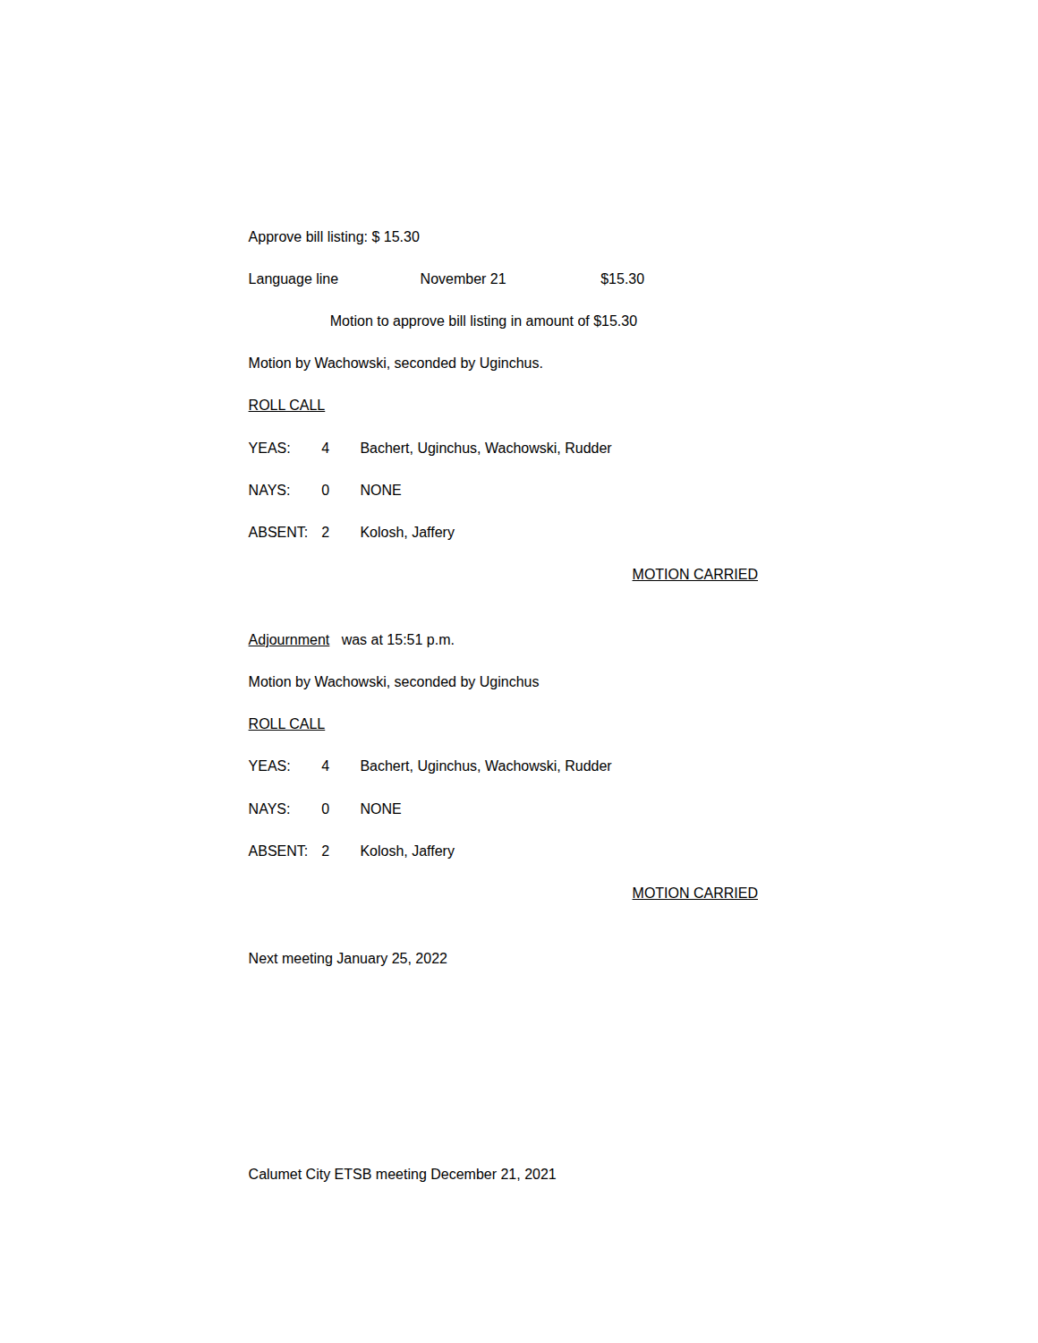Approve bill listing: $ 15.30
Language line November 21$15.30
Motion to approve bill listing in amount of $15.30
Motion by Wachowski, seconded by Uginchus.
ROLL CALL
YEAS: 4 Bachert, Uginchus, Wachowski, Rudder
NAYS: 0 NONE
ABSENT: 2 Kolosh, Jaffery
MOTION CARRIED
Adjournment was at 15:51 p.m.
Motion by Wachowski, seconded by Uginchus
ROLL CALL
YEAS: 4 Bachert, Uginchus, Wachowski, Rudder
NAYS: 0 NONE
ABSENT: 2 Kolosh, Jaffery
MOTION CARRIED
Next meeting January 25, 2022
Calumet City ETSB meeting December 21, 2021